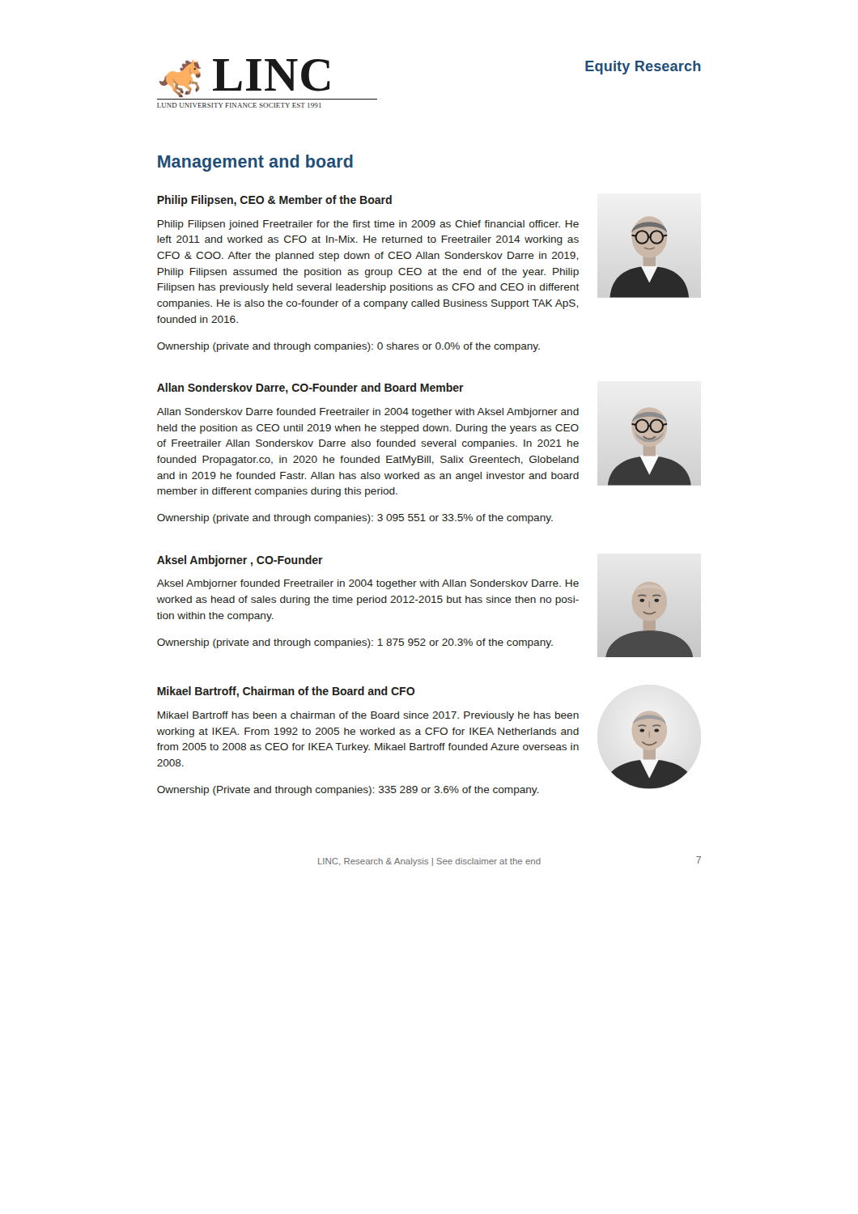🐎 LINC
LUND UNIVERSITY FINANCE SOCIETY EST 1991
Equity Research
Management and board
Philip Filipsen, CEO & Member of the Board
Philip Filipsen joined Freetrailer for the first time in 2009 as Chief financial officer. He left 2011 and worked as CFO at In-Mix. He returned to Freetrailer 2014 working as CFO & COO. After the planned step down of CEO Allan Sonderskov Darre in 2019, Philip Filipsen assumed the position as group CEO at the end of the year. Philip Filipsen has previously held several leadership positions as CFO and CEO in different companies. He is also the co-founder of a company called Business Support TAK ApS, founded in 2016.
Ownership (private and through companies): 0 shares or 0.0% of the company.
Allan Sonderskov Darre, CO-Founder and Board Member
Allan Sonderskov Darre founded Freetrailer in 2004 together with Aksel Ambjorner and held the position as CEO until 2019 when he stepped down. During the years as CEO of Freetrailer Allan Sonderskov Darre also founded several companies. In 2021 he founded Propagator.co, in 2020 he founded EatMyBill, Salix Greentech, Globeland and in 2019 he founded Fastr. Allan has also worked as an angel investor and board member in different companies during this period.
Ownership (private and through companies): 3 095 551 or 33.5% of the company.
Aksel Ambjorner , CO-Founder
Aksel Ambjorner founded Freetrailer in 2004 together with Allan Sonderskov Darre. He worked as head of sales during the time period 2012-2015 but has since then no position within the company.
Ownership (private and through companies): 1 875 952 or 20.3% of the company.
Mikael Bartroff, Chairman of the Board and CFO
Mikael Bartroff has been a chairman of the Board since 2017. Previously he has been working at IKEA. From 1992 to 2005 he worked as a CFO for IKEA Netherlands and from 2005 to 2008 as CEO for IKEA Turkey. Mikael Bartroff founded Azure overseas in 2008.
Ownership (Private and through companies): 335 289 or 3.6% of the company.
LINC, Research & Analysis | See disclaimer at the end 7